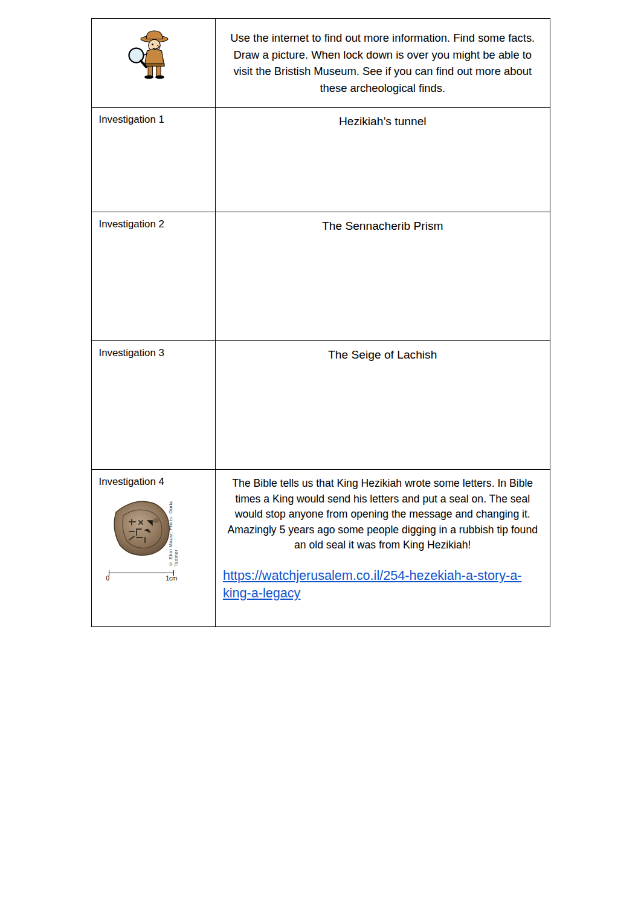| | Use the internet to find out more information. Find some facts. Draw a picture. When lock down is over you might be able to visit the Bristish Museum. See if you can find out more about these archeological finds. |
| Investigation 1 | Hezikiah’s tunnel |
| Investigation 2 | The Sennacherib Prism |
| Investigation 3 | The Seige of Lachish |
| Investigation 4 © Eliat Mazar, Photo: Ouria Tadmor 0 1cm | The Bible tells us that King Hezikiah wrote some letters. In Bible times a King would send his letters and put a seal on. The seal would stop anyone from opening the message and changing it. Amazingly 5 years ago some people digging in a rubbish tip found an old seal it was from King Hezikiah! https://watchjerusalem.co.il/254-hezekiah-a-story-a-king-a-legacy |